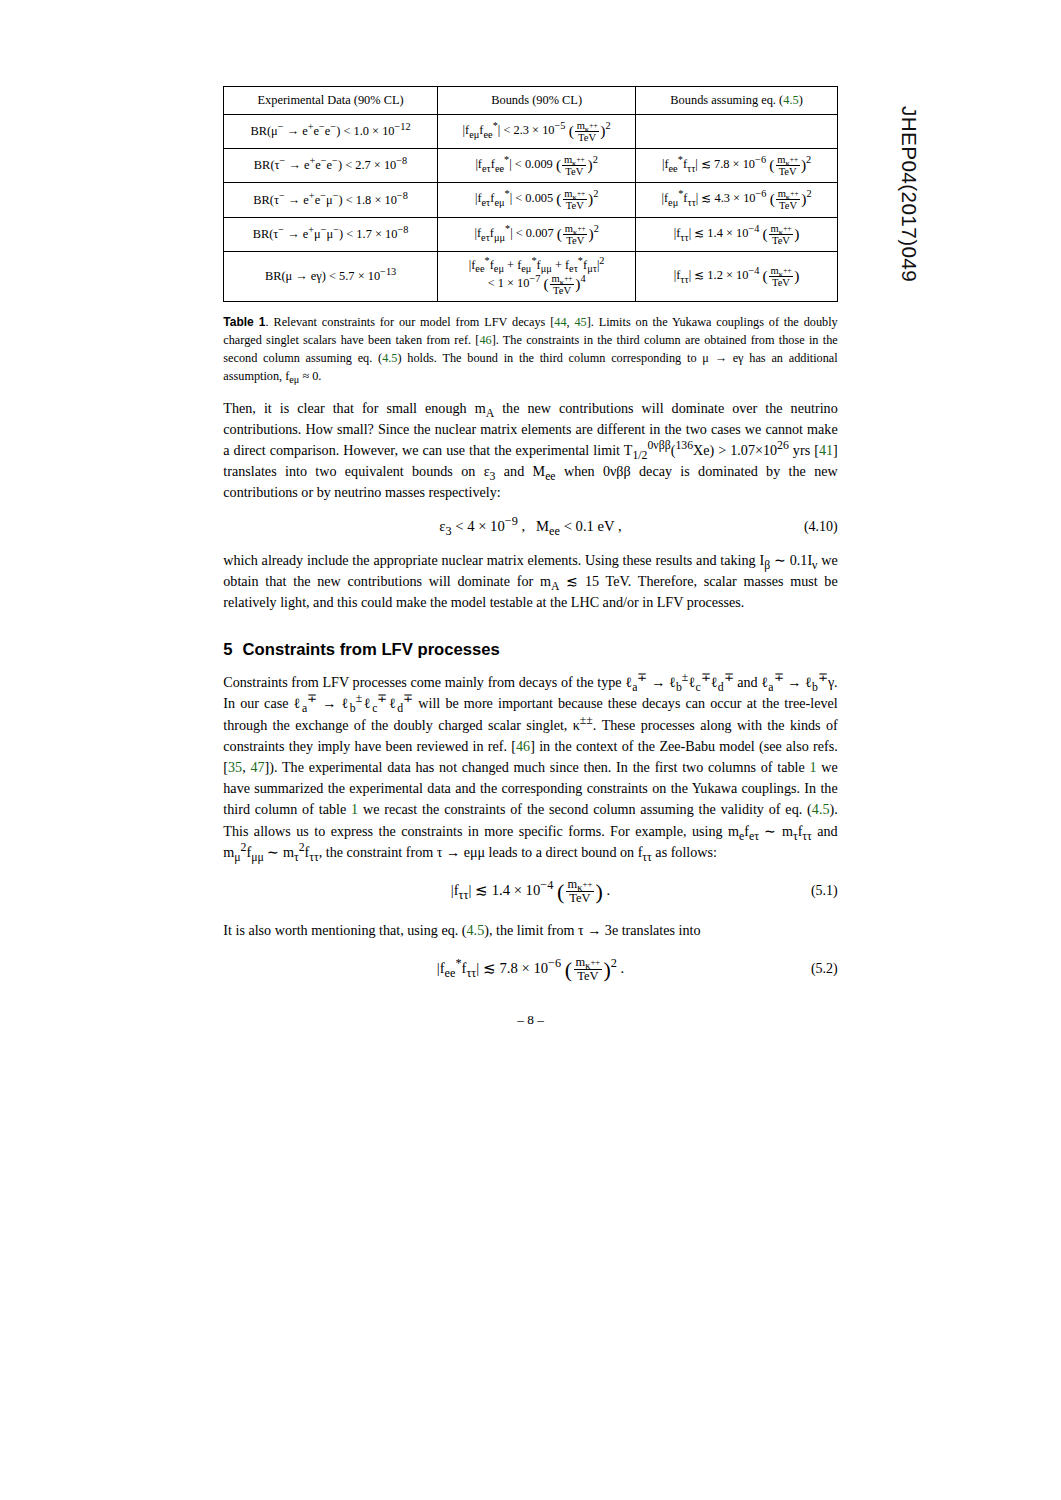JHEP04(2017)049
| Experimental Data (90% CL) | Bounds (90% CL) | Bounds assuming eq. ( 4.5 ) |
| --- | --- | --- |
| BR(μ − → e + e − e − ) < 1.0 × 10 −12 | /f eμ f ee * / < 2.3 × 10 −5 ( m κ ++ TeV ) 2 | |
| BR(τ − → e + e − e − ) < 2.7 × 10 −8 | /f eτ f ee * / < 0.009 ( m κ ++ TeV ) 2 | /f ee * f ττ / ≲ 7.8 × 10 −6 ( m κ ++ TeV ) 2 |
| BR(τ − → e + e − μ − ) < 1.8 × 10 −8 | /f eτ f eμ * / < 0.005 ( m κ ++ TeV ) 2 | /f eμ * f ττ / ≲ 4.3 × 10 −6 ( m κ ++ TeV ) 2 |
| BR(τ − → e + μ − μ − ) < 1.7 × 10 −8 | /f eτ f μμ * / < 0.007 ( m κ ++ TeV ) 2 | /f ττ / ≲ 1.4 × 10 −4 ( m κ ++ TeV ) |
| BR(μ → eγ) < 5.7 × 10 −13 | /f ee * f eμ + f eμ * f μμ + f eτ * f μτ / 2 < 1 × 10 −7 ( m κ ++ TeV ) 4 | /f ττ / ≲ 1.2 × 10 −4 ( m κ ++ TeV ) |
Table 1. Relevant constraints for our model from LFV decays [44, 45]. Limits on the Yukawa couplings of the doubly charged singlet scalars have been taken from ref. [46]. The constraints in the third column are obtained from those in the second column assuming eq. (4.5) holds. The bound in the third column corresponding to μ → eγ has an additional assumption, feμ ≈ 0.
Then, it is clear that for small enough mA the new contributions will dominate over the neutrino contributions. How small? Since the nuclear matrix elements are different in the two cases we cannot make a direct comparison. However, we can use that the experimental limit T1/20νββ(136Xe) > 1.07×1026 yrs [41] translates into two equivalent bounds on ε3 and Mee when 0νββ decay is dominated by the new contributions or by neutrino masses respectively:
ε3 < 4 × 10−9 , Mee < 0.1 eV , (4.10)
which already include the appropriate nuclear matrix elements. Using these results and taking Iβ ∼ 0.1Iν we obtain that the new contributions will dominate for mA ≲ 15 TeV. Therefore, scalar masses must be relatively light, and this could make the model testable at the LHC and/or in LFV processes.
5 Constraints from LFV processes
Constraints from LFV processes come mainly from decays of the type ℓa∓ → ℓb±ℓc∓ℓd∓ and ℓa∓ → ℓb∓γ. In our case ℓa∓ → ℓb±ℓc∓ℓd∓ will be more important because these decays can occur at the tree-level through the exchange of the doubly charged scalar singlet, κ±±. These processes along with the kinds of constraints they imply have been reviewed in ref. [46] in the context of the Zee-Babu model (see also refs. [35, 47]). The experimental data has not changed much since then. In the first two columns of table 1 we have summarized the experimental data and the corresponding constraints on the Yukawa couplings. In the third column of table 1 we recast the constraints of the second column assuming the validity of eq. (4.5). This allows us to express the constraints in more specific forms. For example, using mefeτ ∼ mτfττ and mμ2fμμ ∼ mτ2fττ, the constraint from τ → eμμ leads to a direct bound on fττ as follows:
|fττ| ≲ 1.4 × 10−4 (mκ++TeV) . (5.1)
It is also worth mentioning that, using eq. (4.5), the limit from τ → 3e translates into
|fee*fττ| ≲ 7.8 × 10−6 (mκ++TeV)2 . (5.2)
– 8 –